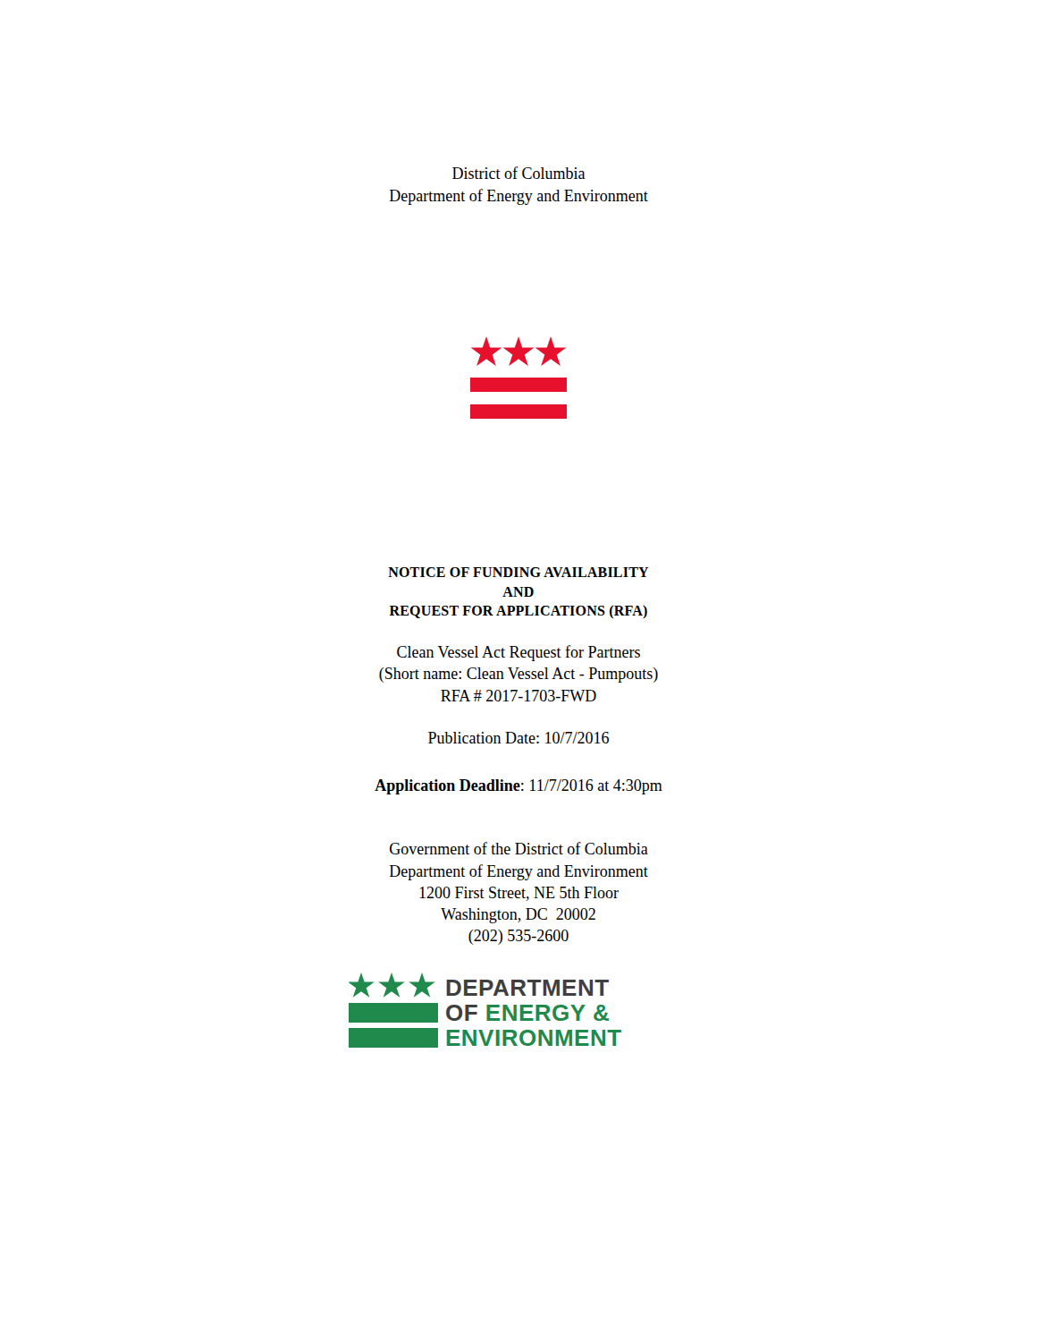District of Columbia
Department of Energy and Environment
NOTICE OF FUNDING AVAILABILITY
AND
REQUEST FOR APPLICATIONS (RFA)
Clean Vessel Act Request for Partners
(Short name: Clean Vessel Act - Pumpouts)
RFA # 2017-1703-FWD
Publication Date: 10/7/2016
Application Deadline: 11/7/2016 at 4:30pm
Government of the District of Columbia
Department of Energy and Environment
1200 First Street, NE 5th Floor
Washington, DC 20002
(202) 535-2600
DEPARTMENT OF ENERGY & ENVIRONMENT